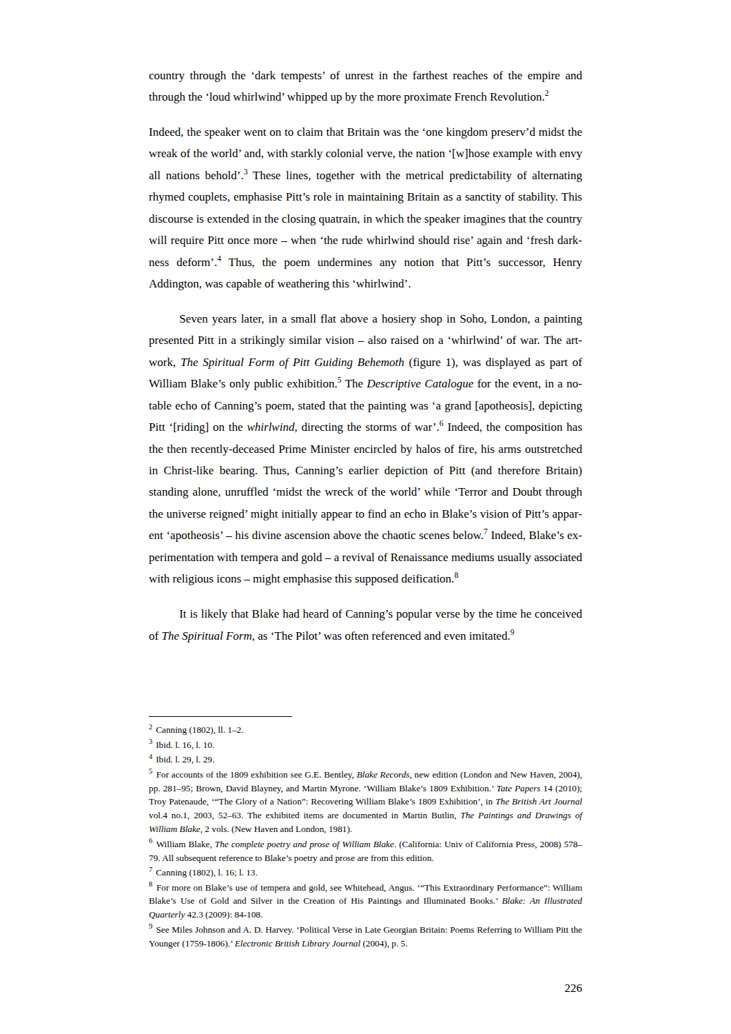country through the ‘dark tempests’ of unrest in the farthest reaches of the empire and through the ‘loud whirlwind’ whipped up by the more proximate French Revolution.2
Indeed, the speaker went on to claim that Britain was the ‘one kingdom preserv’d midst the wreak of the world’ and, with starkly colonial verve, the nation ‘[w]hose example with envy all nations behold’.3 These lines, together with the metrical predictability of alternating rhymed couplets, emphasise Pitt’s role in maintaining Britain as a sanctity of stability. This discourse is extended in the closing quatrain, in which the speaker imagines that the country will require Pitt once more – when ‘the rude whirlwind should rise’ again and ‘fresh darkness deform’.4 Thus, the poem undermines any notion that Pitt’s successor, Henry Addington, was capable of weathering this ‘whirlwind’.
Seven years later, in a small flat above a hosiery shop in Soho, London, a painting presented Pitt in a strikingly similar vision – also raised on a ‘whirlwind’ of war. The artwork, The Spiritual Form of Pitt Guiding Behemoth (figure 1), was displayed as part of William Blake’s only public exhibition.5 The Descriptive Catalogue for the event, in a notable echo of Canning’s poem, stated that the painting was ‘a grand [apotheosis], depicting Pitt ‘[riding] on the whirlwind, directing the storms of war’.6 Indeed, the composition has the then recently-deceased Prime Minister encircled by halos of fire, his arms outstretched in Christ-like bearing. Thus, Canning’s earlier depiction of Pitt (and therefore Britain) standing alone, unruffled ‘midst the wreck of the world’ while ‘Terror and Doubt through the universe reigned’ might initially appear to find an echo in Blake’s vision of Pitt’s apparent ‘apotheosis’ – his divine ascension above the chaotic scenes below.7 Indeed, Blake’s experimentation with tempera and gold – a revival of Renaissance mediums usually associated with religious icons – might emphasise this supposed deification.8
It is likely that Blake had heard of Canning’s popular verse by the time he conceived of The Spiritual Form, as ‘The Pilot’ was often referenced and even imitated.9
2 Canning (1802), ll. 1–2.
3 Ibid. l. 16, l. 10.
4 Ibid. l. 29, l. 29.
5 For accounts of the 1809 exhibition see G.E. Bentley, Blake Records, new edition (London and New Haven, 2004), pp. 281–95; Brown, David Blayney, and Martin Myrone. ‘William Blake’s 1809 Exhibition.’ Tate Papers 14 (2010); Troy Patenaude, ‘“The Glory of a Nation”: Recovering William Blake’s 1809 Exhibition’, in The British Art Journal vol.4 no.1, 2003, 52–63. The exhibited items are documented in Martin Butlin, The Paintings and Drawings of William Blake, 2 vols. (New Haven and London, 1981).
6 William Blake, The complete poetry and prose of William Blake. (California: Univ of California Press, 2008) 578–79. All subsequent reference to Blake’s poetry and prose are from this edition.
7 Canning (1802), l. 16; l. 13.
8 For more on Blake’s use of tempera and gold, see Whitehead, Angus. ‘“This Extraordinary Performance”: William Blake’s Use of Gold and Silver in the Creation of His Paintings and Illuminated Books.’ Blake: An Illustrated Quarterly 42.3 (2009): 84-108.
9 See Miles Johnson and A. D. Harvey. ‘Political Verse in Late Georgian Britain: Poems Referring to William Pitt the Younger (1759-1806).’ Electronic British Library Journal (2004), p. 5.
226